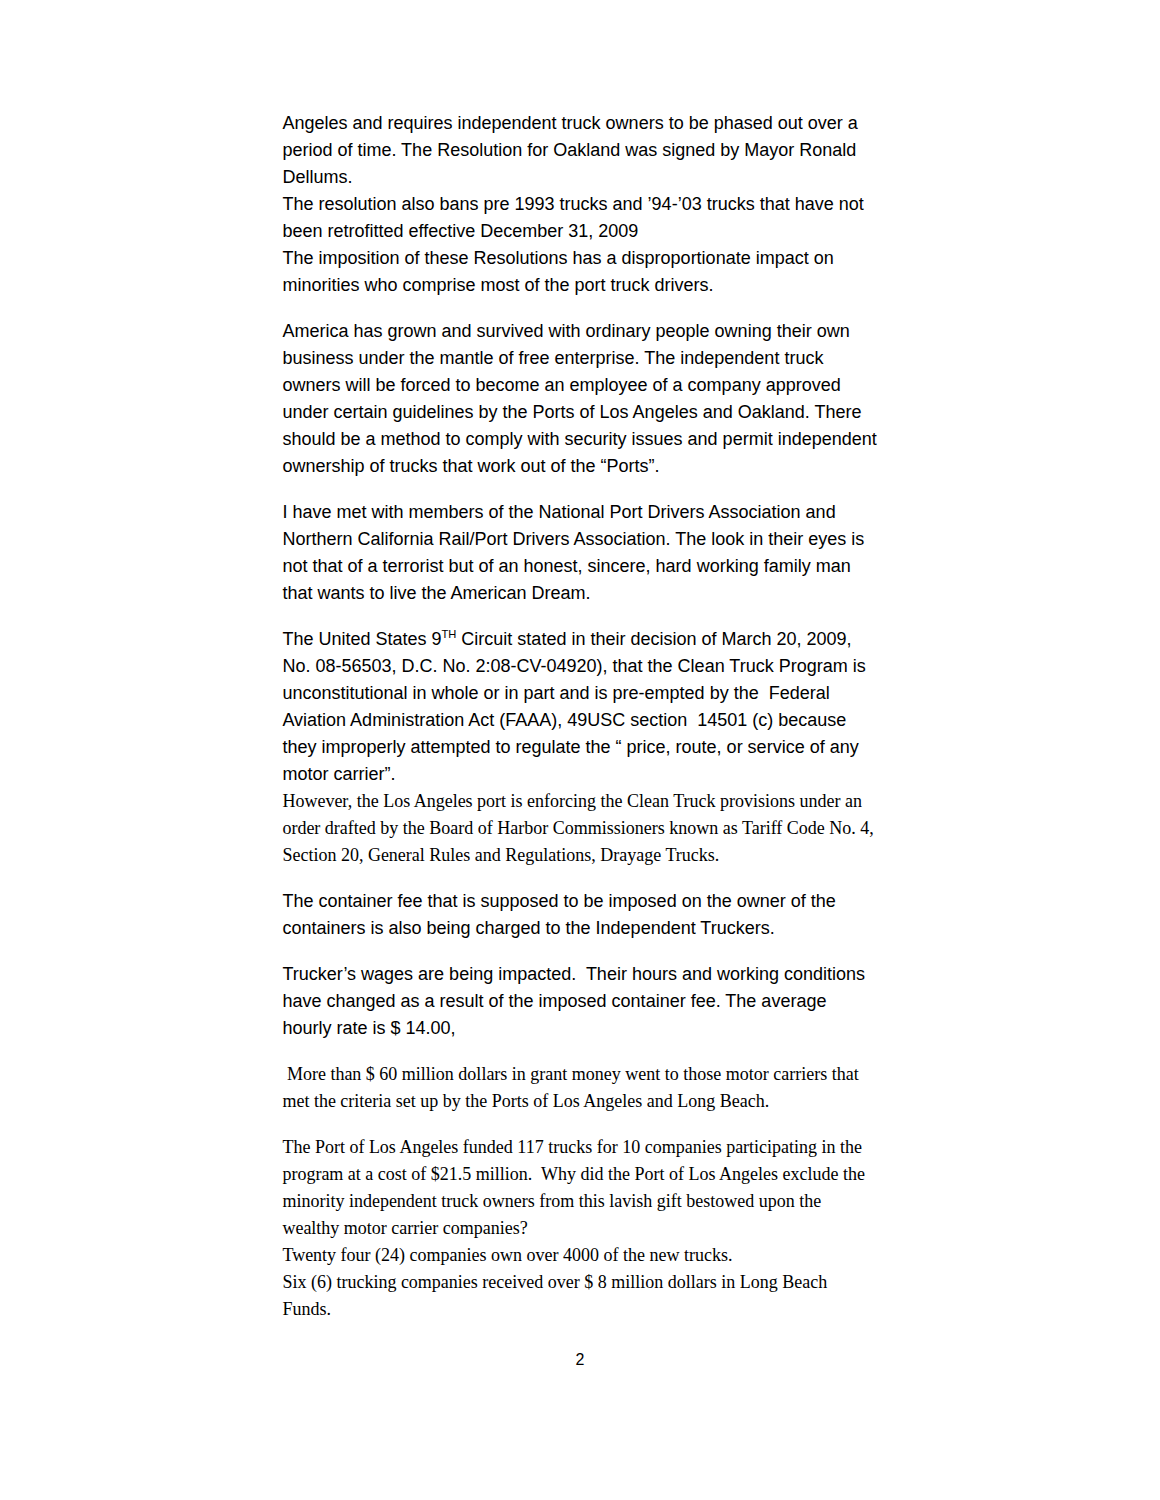Angeles and requires independent truck owners to be phased out over a period of time. The Resolution for Oakland was signed by Mayor Ronald Dellums.
The resolution also bans pre 1993 trucks and ’94-’03 trucks that have not been retrofitted effective December 31, 2009
The imposition of these Resolutions has a disproportionate impact on minorities who comprise most of the port truck drivers.
America has grown and survived with ordinary people owning their own business under the mantle of free enterprise. The independent truck owners will be forced to become an employee of a company approved under certain guidelines by the Ports of Los Angeles and Oakland. There should be a method to comply with security issues and permit independent ownership of trucks that work out of the “Ports”.
I have met with members of the National Port Drivers Association and Northern California Rail/Port Drivers Association. The look in their eyes is not that of a terrorist but of an honest, sincere, hard working family man that wants to live the American Dream.
The United States 9TH Circuit stated in their decision of March 20, 2009, No. 08-56503, D.C. No. 2:08-CV-04920), that the Clean Truck Program is unconstitutional in whole or in part and is pre-empted by the Federal Aviation Administration Act (FAAA), 49USC section 14501 (c) because they improperly attempted to regulate the “ price, route, or service of any motor carrier”.
However, the Los Angeles port is enforcing the Clean Truck provisions under an order drafted by the Board of Harbor Commissioners known as Tariff Code No. 4, Section 20, General Rules and Regulations, Drayage Trucks.
The container fee that is supposed to be imposed on the owner of the containers is also being charged to the Independent Truckers.
Trucker’s wages are being impacted. Their hours and working conditions have changed as a result of the imposed container fee. The average hourly rate is $ 14.00,
More than $ 60 million dollars in grant money went to those motor carriers that met the criteria set up by the Ports of Los Angeles and Long Beach.
The Port of Los Angeles funded 117 trucks for 10 companies participating in the program at a cost of $21.5 million. Why did the Port of Los Angeles exclude the minority independent truck owners from this lavish gift bestowed upon the wealthy motor carrier companies?
Twenty four (24) companies own over 4000 of the new trucks.
Six (6) trucking companies received over $ 8 million dollars in Long Beach Funds.
2